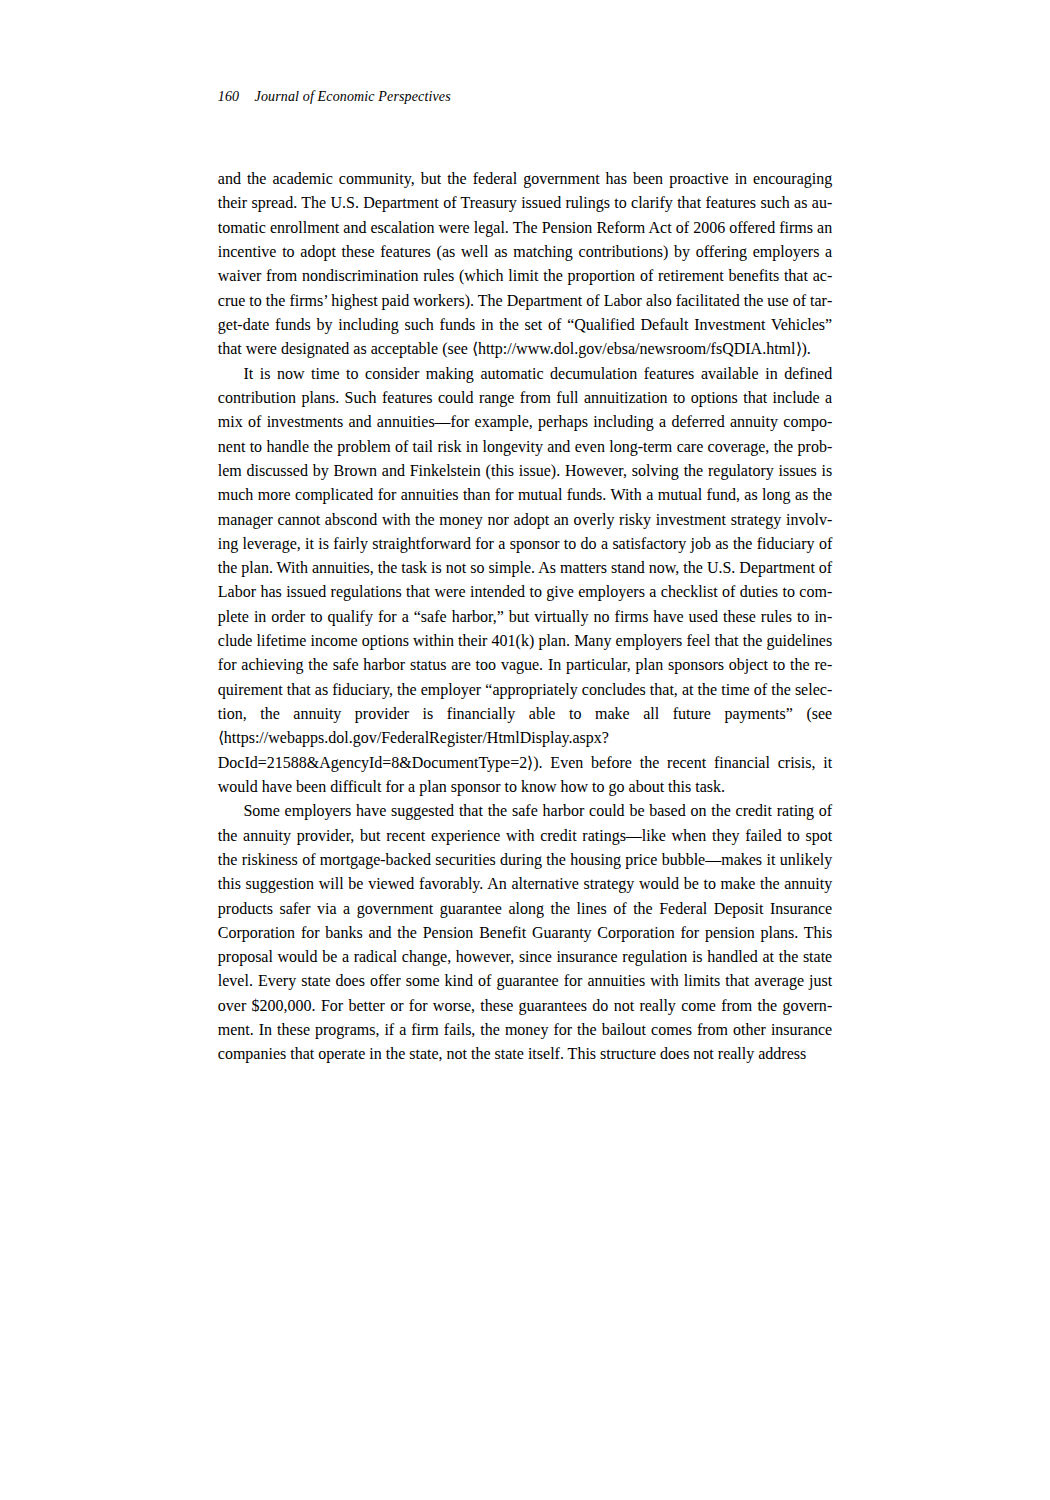160 Journal of Economic Perspectives
and the academic community, but the federal government has been proactive in encouraging their spread. The U.S. Department of Treasury issued rulings to clarify that features such as automatic enrollment and escalation were legal. The Pension Reform Act of 2006 offered firms an incentive to adopt these features (as well as matching contributions) by offering employers a waiver from nondiscrimination rules (which limit the proportion of retirement benefits that accrue to the firms’ highest paid workers). The Department of Labor also facilitated the use of target-date funds by including such funds in the set of “Qualified Default Investment Vehicles” that were designated as acceptable (see ⟨http://www.dol.gov/ebsa/newsroom/fsQDIA.html⟩).
It is now time to consider making automatic decumulation features available in defined contribution plans. Such features could range from full annuitization to options that include a mix of investments and annuities—for example, perhaps including a deferred annuity component to handle the problem of tail risk in longevity and even long-term care coverage, the problem discussed by Brown and Finkelstein (this issue). However, solving the regulatory issues is much more complicated for annuities than for mutual funds. With a mutual fund, as long as the manager cannot abscond with the money nor adopt an overly risky investment strategy involving leverage, it is fairly straightforward for a sponsor to do a satisfactory job as the fiduciary of the plan. With annuities, the task is not so simple. As matters stand now, the U.S. Department of Labor has issued regulations that were intended to give employers a checklist of duties to complete in order to qualify for a “safe harbor,” but virtually no firms have used these rules to include lifetime income options within their 401(k) plan. Many employers feel that the guidelines for achieving the safe harbor status are too vague. In particular, plan sponsors object to the requirement that as fiduciary, the employer “appropriately concludes that, at the time of the selection, the annuity provider is financially able to make all future payments” (see ⟨https://webapps.dol.gov/FederalRegister/HtmlDisplay.aspx?DocId=21588&AgencyId=8&DocumentType=2⟩). Even before the recent financial crisis, it would have been difficult for a plan sponsor to know how to go about this task.
Some employers have suggested that the safe harbor could be based on the credit rating of the annuity provider, but recent experience with credit ratings—like when they failed to spot the riskiness of mortgage-backed securities during the housing price bubble—makes it unlikely this suggestion will be viewed favorably. An alternative strategy would be to make the annuity products safer via a government guarantee along the lines of the Federal Deposit Insurance Corporation for banks and the Pension Benefit Guaranty Corporation for pension plans. This proposal would be a radical change, however, since insurance regulation is handled at the state level. Every state does offer some kind of guarantee for annuities with limits that average just over $200,000. For better or for worse, these guarantees do not really come from the government. In these programs, if a firm fails, the money for the bailout comes from other insurance companies that operate in the state, not the state itself. This structure does not really address